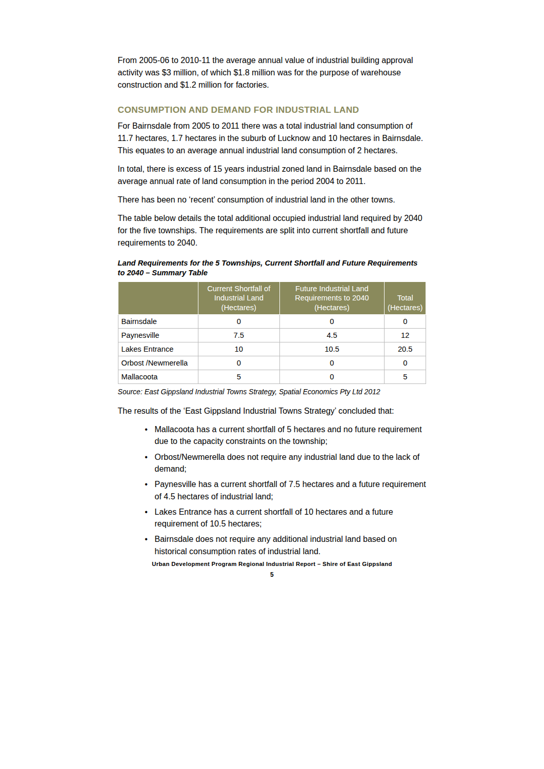From 2005-06 to 2010-11 the average annual value of industrial building approval activity was $3 million, of which $1.8 million was for the purpose of warehouse construction and $1.2 million for factories.
Consumption and demand for industrial land
For Bairnsdale from 2005 to 2011 there was a total industrial land consumption of 11.7 hectares, 1.7 hectares in the suburb of Lucknow and 10 hectares in Bairnsdale. This equates to an average annual industrial land consumption of 2 hectares.
In total, there is excess of 15 years industrial zoned land in Bairnsdale based on the average annual rate of land consumption in the period 2004 to 2011.
There has been no ‘recent’ consumption of industrial land in the other towns.
The table below details the total additional occupied industrial land required by 2040 for the five townships. The requirements are split into current shortfall and future requirements to 2040.
Land Requirements for the 5 Townships, Current Shortfall and Future Requirements to 2040 – Summary Table
| | Current Shortfall of Industrial Land (Hectares) | Future Industrial Land Requirements to 2040 (Hectares) | Total (Hectares) |
| --- | --- | --- | --- |
| Bairnsdale | 0 | 0 | 0 |
| Paynesville | 7.5 | 4.5 | 12 |
| Lakes Entrance | 10 | 10.5 | 20.5 |
| Orbost /Newmerella | 0 | 0 | 0 |
| Mallacoota | 5 | 0 | 5 |
Source: East Gippsland Industrial Towns Strategy, Spatial Economics Pty Ltd 2012
The results of the ‘East Gippsland Industrial Towns Strategy’ concluded that:
Mallacoota has a current shortfall of 5 hectares and no future requirement due to the capacity constraints on the township;
Orbost/Newmerella does not require any industrial land due to the lack of demand;
Paynesville has a current shortfall of 7.5 hectares and a future requirement of 4.5 hectares of industrial land;
Lakes Entrance has a current shortfall of 10 hectares and a future requirement of 10.5 hectares;
Bairnsdale does not require any additional industrial land based on historical consumption rates of industrial land.
Urban Development Program Regional Industrial Report – Shire of East Gippsland 5